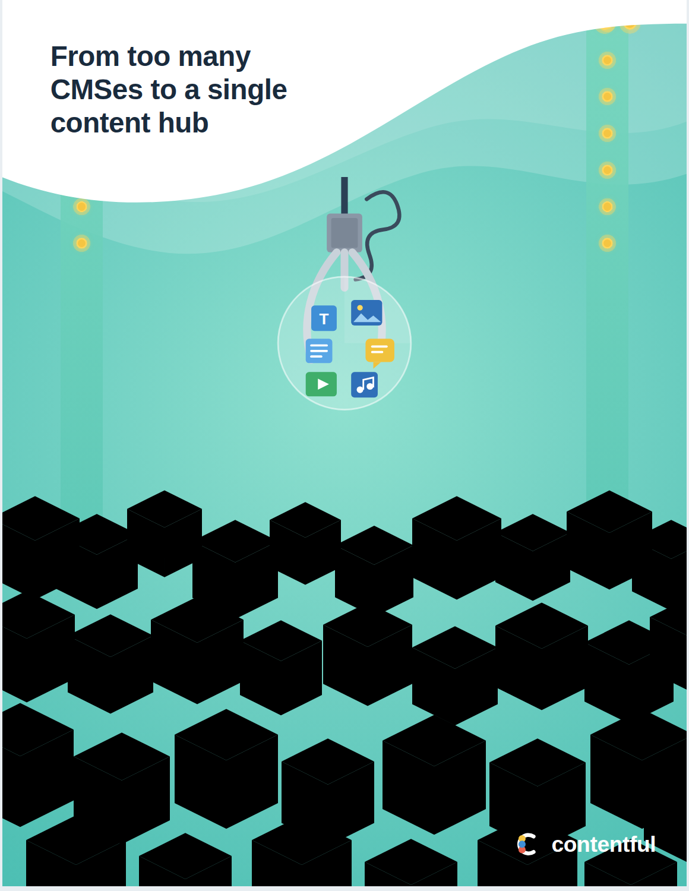T
From too many
CMSes to a single
content hub
contentful